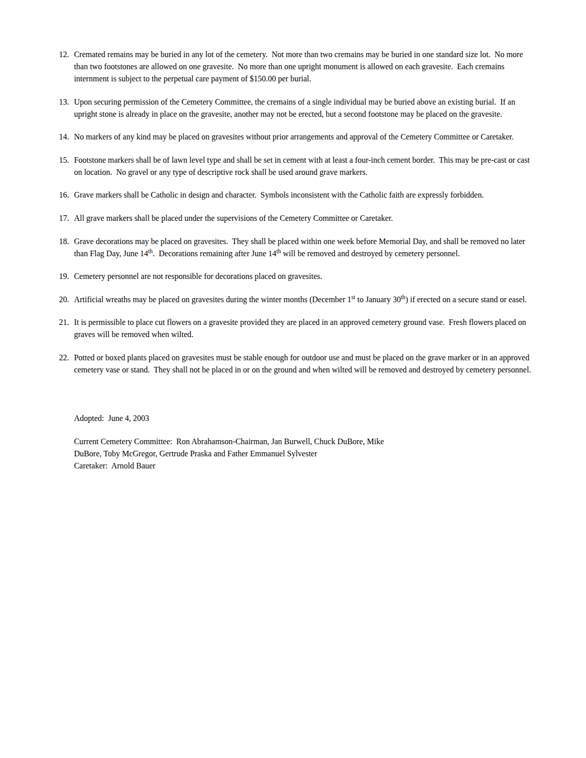Cremated remains may be buried in any lot of the cemetery. Not more than two cremains may be buried in one standard size lot. No more than two footstones are allowed on one gravesite. No more than one upright monument is allowed on each gravesite. Each cremains internment is subject to the perpetual care payment of $150.00 per burial.
Upon securing permission of the Cemetery Committee, the cremains of a single individual may be buried above an existing burial. If an upright stone is already in place on the gravesite, another may not be erected, but a second footstone may be placed on the gravesite.
No markers of any kind may be placed on gravesites without prior arrangements and approval of the Cemetery Committee or Caretaker.
Footstone markers shall be of lawn level type and shall be set in cement with at least a four-inch cement border. This may be pre-cast or cast on location. No gravel or any type of descriptive rock shall be used around grave markers.
Grave markers shall be Catholic in design and character. Symbols inconsistent with the Catholic faith are expressly forbidden.
All grave markers shall be placed under the supervisions of the Cemetery Committee or Caretaker.
Grave decorations may be placed on gravesites. They shall be placed within one week before Memorial Day, and shall be removed no later than Flag Day, June 14th. Decorations remaining after June 14th will be removed and destroyed by cemetery personnel.
Cemetery personnel are not responsible for decorations placed on gravesites.
Artificial wreaths may be placed on gravesites during the winter months (December 1st to January 30th) if erected on a secure stand or easel.
It is permissible to place cut flowers on a gravesite provided they are placed in an approved cemetery ground vase. Fresh flowers placed on graves will be removed when wilted.
Potted or boxed plants placed on gravesites must be stable enough for outdoor use and must be placed on the grave marker or in an approved cemetery vase or stand. They shall not be placed in or on the ground and when wilted will be removed and destroyed by cemetery personnel.
Adopted: June 4, 2003
Current Cemetery Committee: Ron Abrahamson-Chairman, Jan Burwell, Chuck DuBore, Mike DuBore, Toby McGregor, Gertrude Praska and Father Emmanuel Sylvester Caretaker: Arnold Bauer